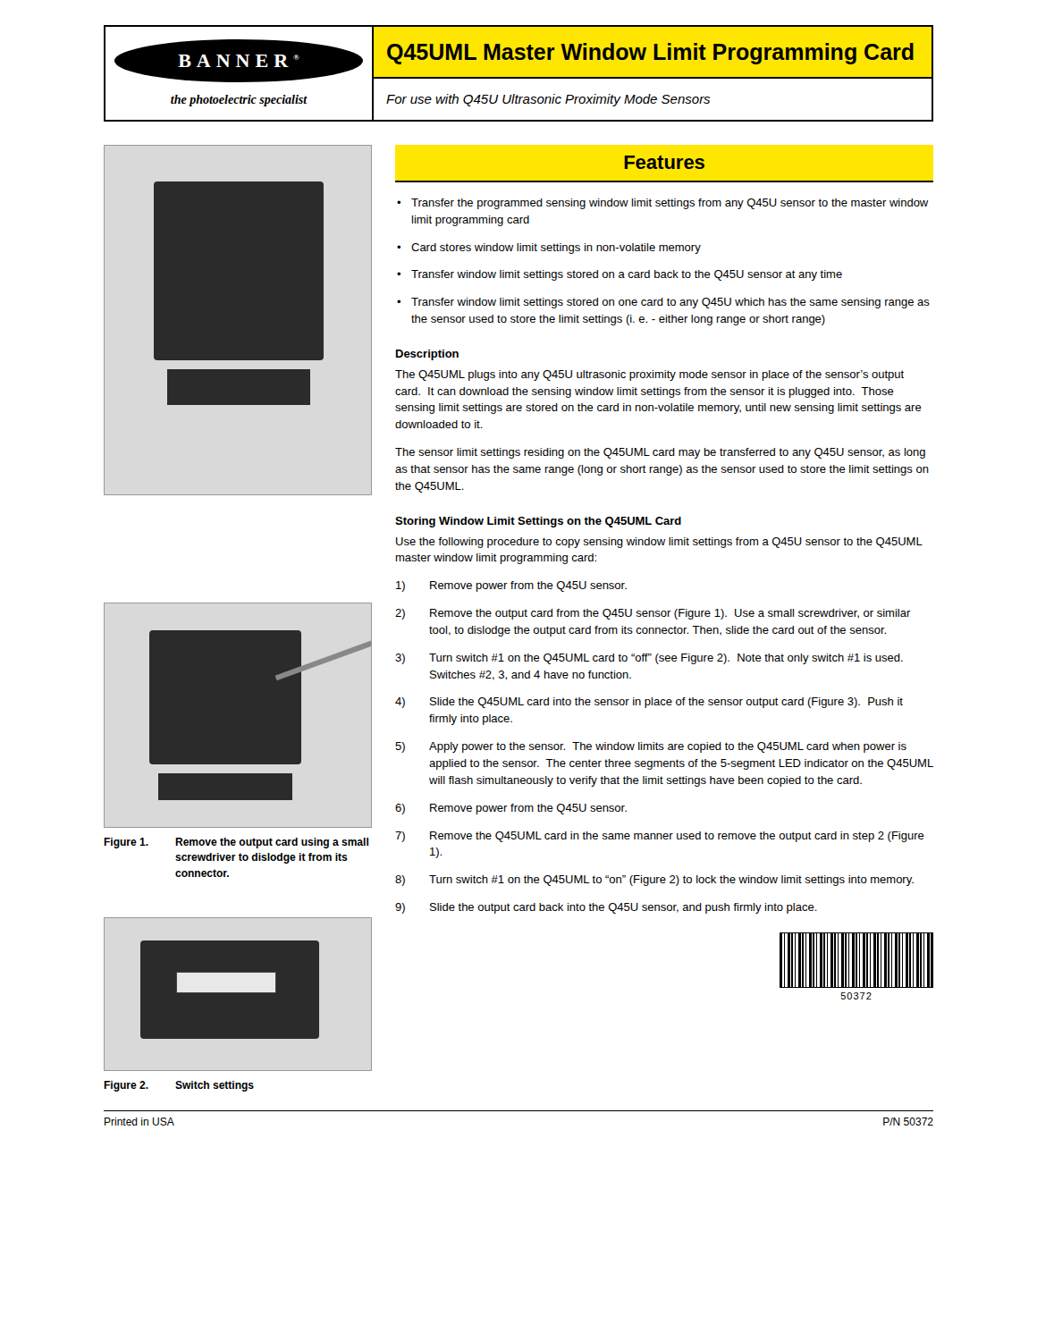BANNER®
the photoelectric specialist
Q45UML Master Window Limit Programming Card
For use with Q45U Ultrasonic Proximity Mode Sensors
Figure 1.
Remove the output card using a small screwdriver to dislodge it from its connector.
Figure 2.
Switch settings
Features
Transfer the programmed sensing window limit settings from any Q45U sensor to the master window limit programming card
Card stores window limit settings in non-volatile memory
Transfer window limit settings stored on a card back to the Q45U sensor at any time
Transfer window limit settings stored on one card to any Q45U which has the same sensing range as the sensor used to store the limit settings (i. e. - either long range or short range)
Description
The Q45UML plugs into any Q45U ultrasonic proximity mode sensor in place of the sensor’s output card. It can download the sensing window limit settings from the sensor it is plugged into. Those sensing limit settings are stored on the card in non-volatile memory, until new sensing limit settings are downloaded to it.
The sensor limit settings residing on the Q45UML card may be transferred to any Q45U sensor, as long as that sensor has the same range (long or short range) as the sensor used to store the limit settings on the Q45UML.
Storing Window Limit Settings on the Q45UML Card
Use the following procedure to copy sensing window limit settings from a Q45U sensor to the Q45UML master window limit programming card:
Remove power from the Q45U sensor.
Remove the output card from the Q45U sensor (Figure 1). Use a small screwdriver, or similar tool, to dislodge the output card from its connector. Then, slide the card out of the sensor.
Turn switch #1 on the Q45UML card to “off” (see Figure 2). Note that only switch #1 is used. Switches #2, 3, and 4 have no function.
Slide the Q45UML card into the sensor in place of the sensor output card (Figure 3). Push it firmly into place.
Apply power to the sensor. The window limits are copied to the Q45UML card when power is applied to the sensor. The center three segments of the 5-segment LED indicator on the Q45UML will flash simultaneously to verify that the limit settings have been copied to the card.
Remove power from the Q45U sensor.
Remove the Q45UML card in the same manner used to remove the output card in step 2 (Figure 1).
Turn switch #1 on the Q45UML to “on” (Figure 2) to lock the window limit settings into memory.
Slide the output card back into the Q45U sensor, and push firmly into place.
50372
Printed in USA
P/N 50372